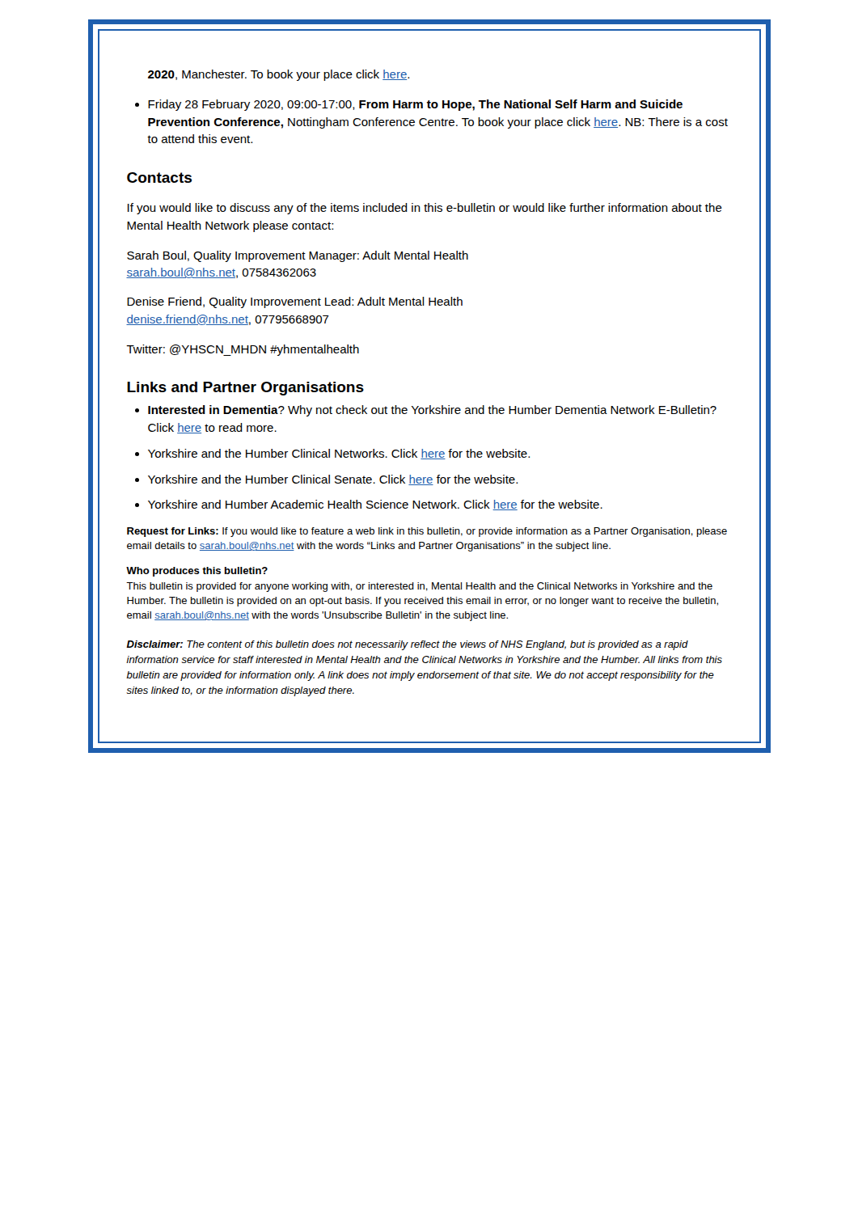2020, Manchester. To book your place click here.
Friday 28 February 2020, 09:00-17:00, From Harm to Hope, The National Self Harm and Suicide Prevention Conference, Nottingham Conference Centre. To book your place click here. NB: There is a cost to attend this event.
Contacts
If you would like to discuss any of the items included in this e-bulletin or would like further information about the Mental Health Network please contact:
Sarah Boul, Quality Improvement Manager: Adult Mental Health
sarah.boul@nhs.net, 07584362063
Denise Friend, Quality Improvement Lead: Adult Mental Health
denise.friend@nhs.net, 07795668907
Twitter: @YHSCN_MHDN #yhmentalhealth
Links and Partner Organisations
Interested in Dementia? Why not check out the Yorkshire and the Humber Dementia Network E-Bulletin? Click here to read more.
Yorkshire and the Humber Clinical Networks. Click here for the website.
Yorkshire and the Humber Clinical Senate. Click here for the website.
Yorkshire and Humber Academic Health Science Network. Click here for the website.
Request for Links: If you would like to feature a web link in this bulletin, or provide information as a Partner Organisation, please email details to sarah.boul@nhs.net with the words “Links and Partner Organisations” in the subject line.
Who produces this bulletin?
This bulletin is provided for anyone working with, or interested in, Mental Health and the Clinical Networks in Yorkshire and the Humber. The bulletin is provided on an opt-out basis. If you received this email in error, or no longer want to receive the bulletin, email sarah.boul@nhs.net with the words 'Unsubscribe Bulletin' in the subject line.
Disclaimer: The content of this bulletin does not necessarily reflect the views of NHS England, but is provided as a rapid information service for staff interested in Mental Health and the Clinical Networks in Yorkshire and the Humber. All links from this bulletin are provided for information only. A link does not imply endorsement of that site. We do not accept responsibility for the sites linked to, or the information displayed there.